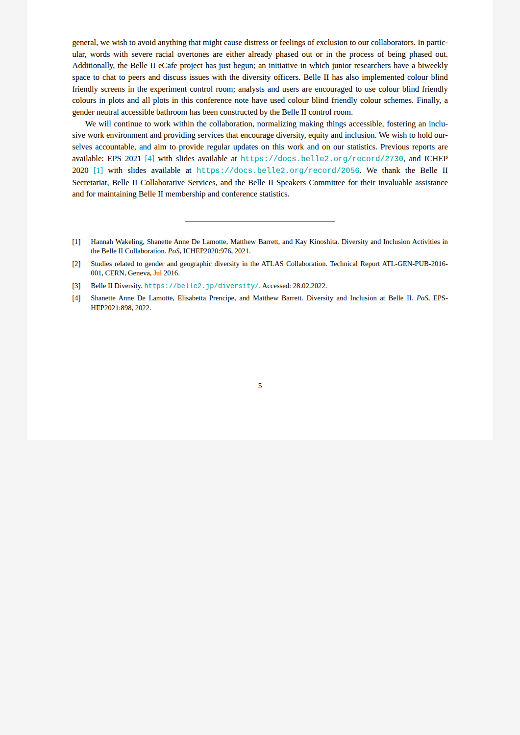general, we wish to avoid anything that might cause distress or feelings of exclusion to our collaborators. In particular, words with severe racial overtones are either already phased out or in the process of being phased out. Additionally, the Belle II eCafe project has just begun; an initiative in which junior researchers have a biweekly space to chat to peers and discuss issues with the diversity officers. Belle II has also implemented colour blind friendly screens in the experiment control room; analysts and users are encouraged to use colour blind friendly colours in plots and all plots in this conference note have used colour blind friendly colour schemes. Finally, a gender neutral accessible bathroom has been constructed by the Belle II control room.
We will continue to work within the collaboration, normalizing making things accessible, fostering an inclusive work environment and providing services that encourage diversity, equity and inclusion. We wish to hold ourselves accountable, and aim to provide regular updates on this work and on our statistics. Previous reports are available: EPS 2021 [4] with slides available at https://docs.belle2.org/record/2730, and ICHEP 2020 [1] with slides available at https://docs.belle2.org/record/2056. We thank the Belle II Secretariat, Belle II Collaborative Services, and the Belle II Speakers Committee for their invaluable assistance and for maintaining Belle II membership and conference statistics.
[1] Hannah Wakeling, Shanette Anne De Lamotte, Matthew Barrett, and Kay Kinoshita. Diversity and Inclusion Activities in the Belle II Collaboration. PoS, ICHEP2020:976, 2021.
[2] Studies related to gender and geographic diversity in the ATLAS Collaboration. Technical Report ATL-GEN-PUB-2016-001, CERN, Geneva, Jul 2016.
[3] Belle II Diversity. https://belle2.jp/diversity/. Accessed: 28.02.2022.
[4] Shanette Anne De Lamotte, Elisabetta Prencipe, and Matthew Barrett. Diversity and Inclusion at Belle II. PoS, EPS-HEP2021:898, 2022.
5